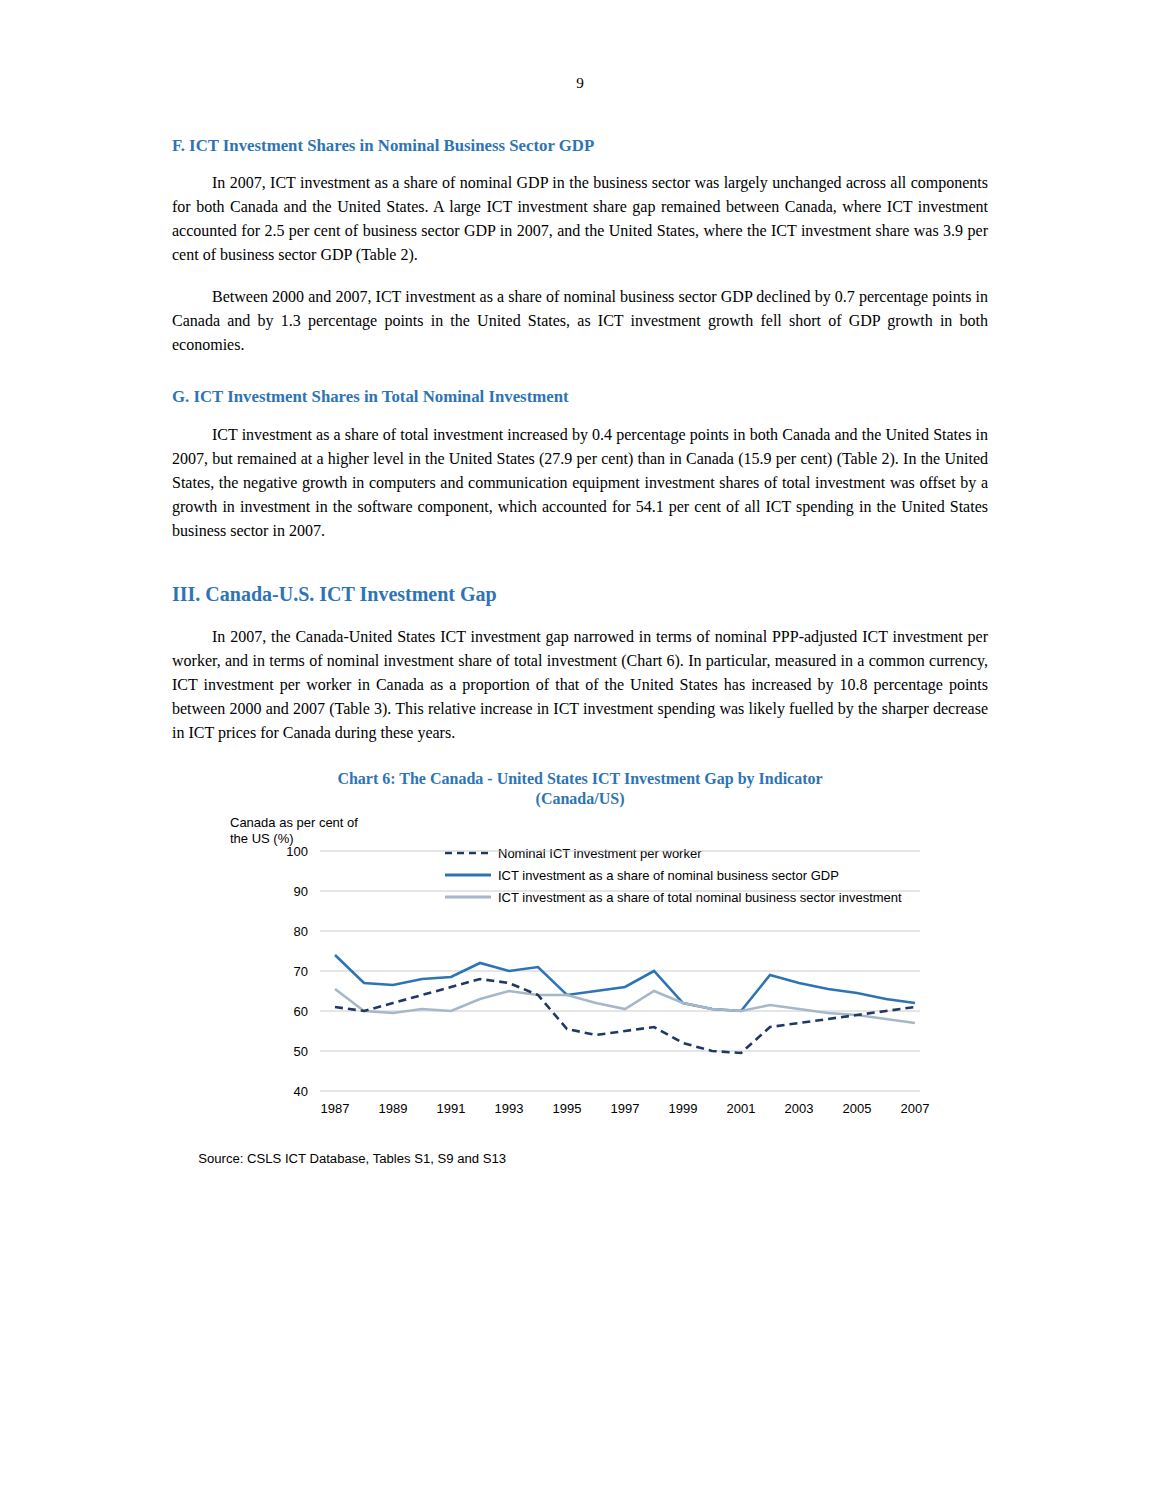9
F. ICT Investment Shares in Nominal Business Sector GDP
In 2007, ICT investment as a share of nominal GDP in the business sector was largely unchanged across all components for both Canada and the United States. A large ICT investment share gap remained between Canada, where ICT investment accounted for 2.5 per cent of business sector GDP in 2007, and the United States, where the ICT investment share was 3.9 per cent of business sector GDP (Table 2).
Between 2000 and 2007, ICT investment as a share of nominal business sector GDP declined by 0.7 percentage points in Canada and by 1.3 percentage points in the United States, as ICT investment growth fell short of GDP growth in both economies.
G. ICT Investment Shares in Total Nominal Investment
ICT investment as a share of total investment increased by 0.4 percentage points in both Canada and the United States in 2007, but remained at a higher level in the United States (27.9 per cent) than in Canada (15.9 per cent) (Table 2). In the United States, the negative growth in computers and communication equipment investment shares of total investment was offset by a growth in investment in the software component, which accounted for 54.1 per cent of all ICT spending in the United States business sector in 2007.
III. Canada-U.S. ICT Investment Gap
In 2007, the Canada-United States ICT investment gap narrowed in terms of nominal PPP-adjusted ICT investment per worker, and in terms of nominal investment share of total investment (Chart 6). In particular, measured in a common currency, ICT investment per worker in Canada as a proportion of that of the United States has increased by 10.8 percentage points between 2000 and 2007 (Table 3). This relative increase in ICT investment spending was likely fuelled by the sharper decrease in ICT prices for Canada during these years.
Chart 6: The Canada - United States ICT Investment Gap by Indicator
(Canada/US)
Canada as per cent of the US (%) Nominal ICT investment per worker ICT investment as a share of nominal business sector GDP ICT investment as a share of total nominal business sector investment 100 90 80 70 60 50 40 1987 1989 1991 1993 1995 1997 1999 2001 2003 2005 2007
Source: CSLS ICT Database, Tables S1, S9 and S13